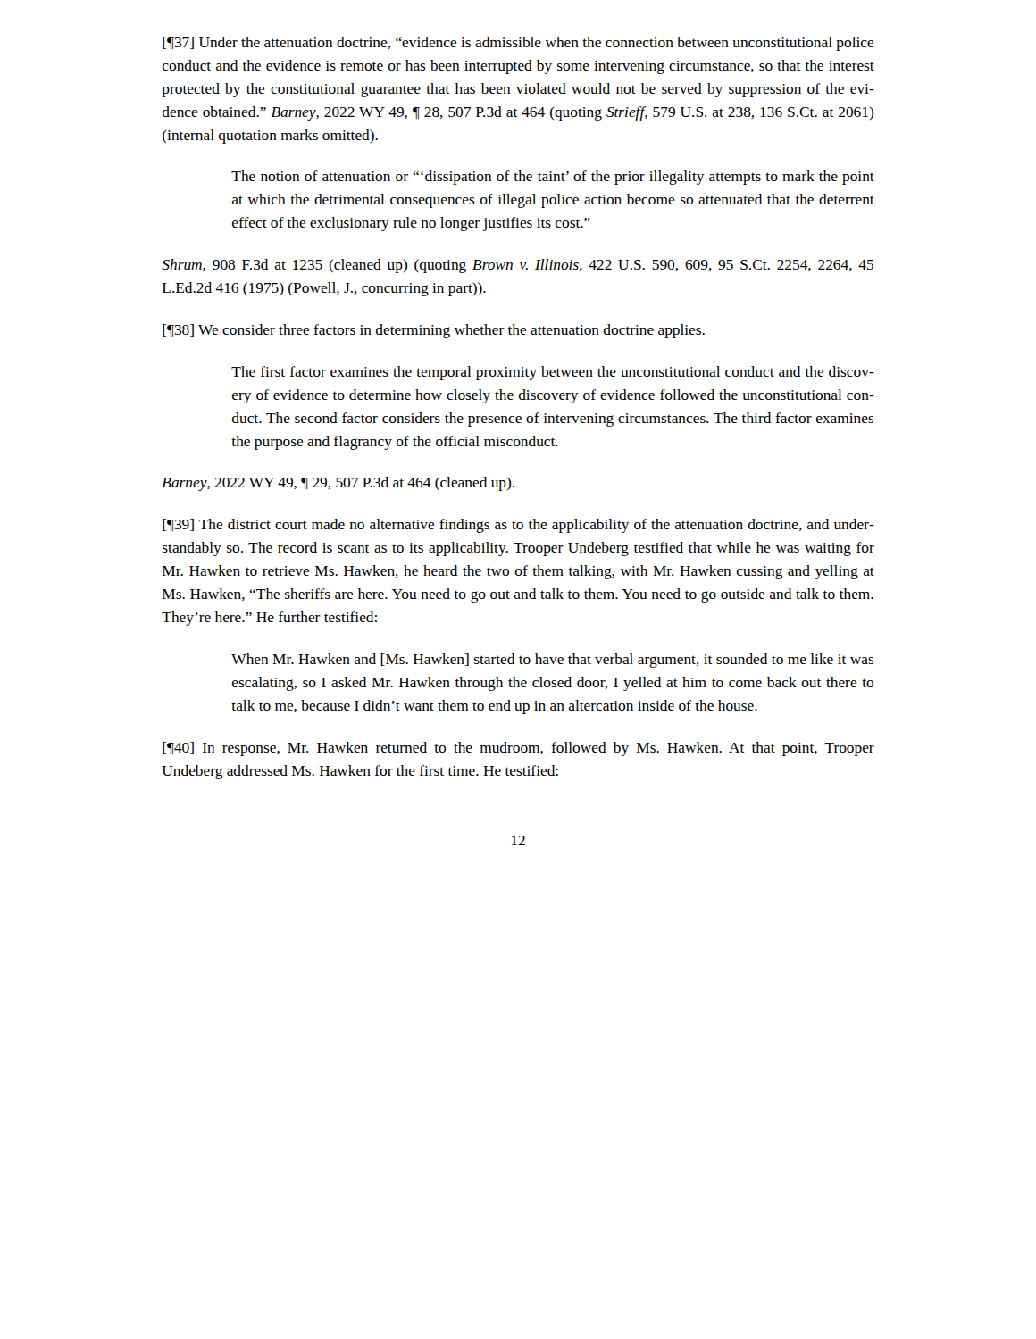[¶37] Under the attenuation doctrine, “evidence is admissible when the connection between unconstitutional police conduct and the evidence is remote or has been interrupted by some intervening circumstance, so that the interest protected by the constitutional guarantee that has been violated would not be served by suppression of the evidence obtained.” Barney, 2022 WY 49, ¶ 28, 507 P.3d at 464 (quoting Strieff, 579 U.S. at 238, 136 S.Ct. at 2061) (internal quotation marks omitted).
The notion of attenuation or “‘dissipation of the taint’ of the prior illegality attempts to mark the point at which the detrimental consequences of illegal police action become so attenuated that the deterrent effect of the exclusionary rule no longer justifies its cost.”
Shrum, 908 F.3d at 1235 (cleaned up) (quoting Brown v. Illinois, 422 U.S. 590, 609, 95 S.Ct. 2254, 2264, 45 L.Ed.2d 416 (1975) (Powell, J., concurring in part)).
[¶38] We consider three factors in determining whether the attenuation doctrine applies.
The first factor examines the temporal proximity between the unconstitutional conduct and the discovery of evidence to determine how closely the discovery of evidence followed the unconstitutional conduct. The second factor considers the presence of intervening circumstances. The third factor examines the purpose and flagrancy of the official misconduct.
Barney, 2022 WY 49, ¶ 29, 507 P.3d at 464 (cleaned up).
[¶39] The district court made no alternative findings as to the applicability of the attenuation doctrine, and understandably so. The record is scant as to its applicability. Trooper Undeberg testified that while he was waiting for Mr. Hawken to retrieve Ms. Hawken, he heard the two of them talking, with Mr. Hawken cussing and yelling at Ms. Hawken, “The sheriffs are here. You need to go out and talk to them. You need to go outside and talk to them. They’re here.” He further testified:
When Mr. Hawken and [Ms. Hawken] started to have that verbal argument, it sounded to me like it was escalating, so I asked Mr. Hawken through the closed door, I yelled at him to come back out there to talk to me, because I didn’t want them to end up in an altercation inside of the house.
[¶40] In response, Mr. Hawken returned to the mudroom, followed by Ms. Hawken. At that point, Trooper Undeberg addressed Ms. Hawken for the first time. He testified:
12